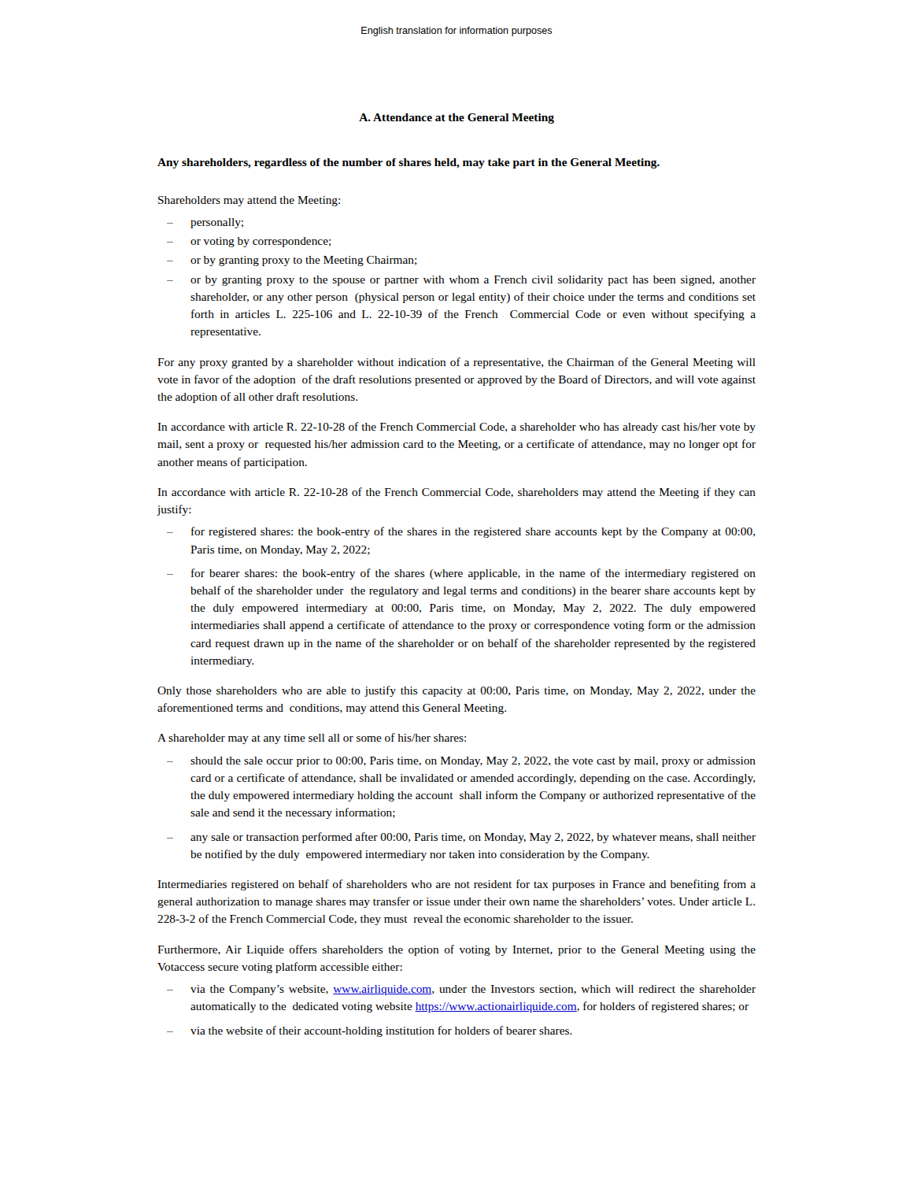English translation for information purposes
A. Attendance at the General Meeting
Any shareholders, regardless of the number of shares held, may take part in the General Meeting.
Shareholders may attend the Meeting:
personally;
or voting by correspondence;
or by granting proxy to the Meeting Chairman;
or by granting proxy to the spouse or partner with whom a French civil solidarity pact has been signed, another shareholder, or any other person (physical person or legal entity) of their choice under the terms and conditions set forth in articles L. 225-106 and L. 22-10-39 of the French Commercial Code or even without specifying a representative.
For any proxy granted by a shareholder without indication of a representative, the Chairman of the General Meeting will vote in favor of the adoption of the draft resolutions presented or approved by the Board of Directors, and will vote against the adoption of all other draft resolutions.
In accordance with article R. 22-10-28 of the French Commercial Code, a shareholder who has already cast his/her vote by mail, sent a proxy or requested his/her admission card to the Meeting, or a certificate of attendance, may no longer opt for another means of participation.
In accordance with article R. 22-10-28 of the French Commercial Code, shareholders may attend the Meeting if they can justify:
for registered shares: the book-entry of the shares in the registered share accounts kept by the Company at 00:00, Paris time, on Monday, May 2, 2022;
for bearer shares: the book-entry of the shares (where applicable, in the name of the intermediary registered on behalf of the shareholder under the regulatory and legal terms and conditions) in the bearer share accounts kept by the duly empowered intermediary at 00:00, Paris time, on Monday, May 2, 2022. The duly empowered intermediaries shall append a certificate of attendance to the proxy or correspondence voting form or the admission card request drawn up in the name of the shareholder or on behalf of the shareholder represented by the registered intermediary.
Only those shareholders who are able to justify this capacity at 00:00, Paris time, on Monday, May 2, 2022, under the aforementioned terms and conditions, may attend this General Meeting.
A shareholder may at any time sell all or some of his/her shares:
should the sale occur prior to 00:00, Paris time, on Monday, May 2, 2022, the vote cast by mail, proxy or admission card or a certificate of attendance, shall be invalidated or amended accordingly, depending on the case. Accordingly, the duly empowered intermediary holding the account shall inform the Company or authorized representative of the sale and send it the necessary information;
any sale or transaction performed after 00:00, Paris time, on Monday, May 2, 2022, by whatever means, shall neither be notified by the duly empowered intermediary nor taken into consideration by the Company.
Intermediaries registered on behalf of shareholders who are not resident for tax purposes in France and benefiting from a general authorization to manage shares may transfer or issue under their own name the shareholders’ votes. Under article L. 228-3-2 of the French Commercial Code, they must reveal the economic shareholder to the issuer.
Furthermore, Air Liquide offers shareholders the option of voting by Internet, prior to the General Meeting using the Votaccess secure voting platform accessible either:
via the Company’s website, www.airliquide.com, under the Investors section, which will redirect the shareholder automatically to the dedicated voting website https://www.actionairliquide.com, for holders of registered shares; or
via the website of their account-holding institution for holders of bearer shares.